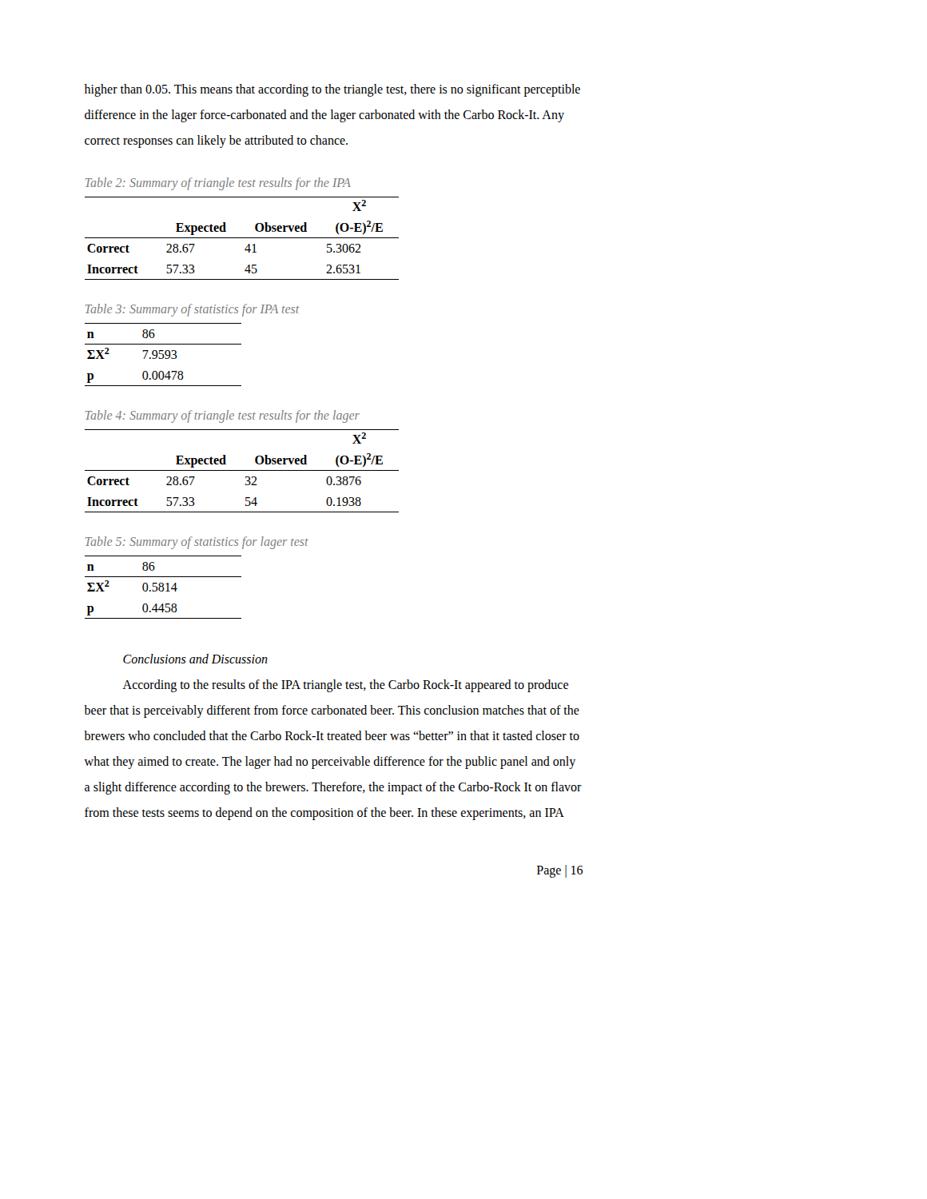higher than 0.05. This means that according to the triangle test, there is no significant perceptible difference in the lager force-carbonated and the lager carbonated with the Carbo Rock-It. Any correct responses can likely be attributed to chance.
Table 2: Summary of triangle test results for the IPA
| | | | X 2 |
| --- | --- | --- | --- |
| | Expected | Observed | (O-E) 2 /E |
| Correct | 28.67 | 41 | 5.3062 |
| Incorrect | 57.33 | 45 | 2.6531 |
Table 3: Summary of statistics for IPA test
| n | 86 |
| ΣX 2 | 7.9593 |
| p | 0.00478 |
Table 4: Summary of triangle test results for the lager
| | | | X 2 |
| --- | --- | --- | --- |
| | Expected | Observed | (O-E) 2 /E |
| Correct | 28.67 | 32 | 0.3876 |
| Incorrect | 57.33 | 54 | 0.1938 |
Table 5: Summary of statistics for lager test
| n | 86 |
| ΣX 2 | 0.5814 |
| p | 0.4458 |
Conclusions and Discussion
According to the results of the IPA triangle test, the Carbo Rock-It appeared to produce beer that is perceivably different from force carbonated beer. This conclusion matches that of the brewers who concluded that the Carbo Rock-It treated beer was “better” in that it tasted closer to what they aimed to create. The lager had no perceivable difference for the public panel and only a slight difference according to the brewers. Therefore, the impact of the Carbo-Rock It on flavor from these tests seems to depend on the composition of the beer. In these experiments, an IPA
Page | 16